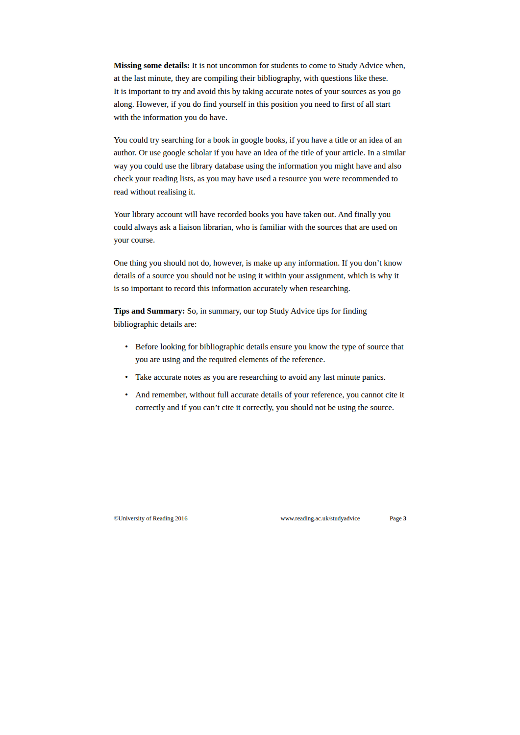Missing some details: It is not uncommon for students to come to Study Advice when, at the last minute, they are compiling their bibliography, with questions like these.
It is important to try and avoid this by taking accurate notes of your sources as you go along. However, if you do find yourself in this position you need to first of all start with the information you do have.
You could try searching for a book in google books, if you have a title or an idea of an author. Or use google scholar if you have an idea of the title of your article. In a similar way you could use the library database using the information you might have and also check your reading lists, as you may have used a resource you were recommended to read without realising it.
Your library account will have recorded books you have taken out. And finally you could always ask a liaison librarian, who is familiar with the sources that are used on your course.
One thing you should not do, however, is make up any information. If you don’t know details of a source you should not be using it within your assignment, which is why it is so important to record this information accurately when researching.
Tips and Summary: So, in summary, our top Study Advice tips for finding bibliographic details are:
Before looking for bibliographic details ensure you know the type of source that you are using and the required elements of the reference.
Take accurate notes as you are researching to avoid any last minute panics.
And remember, without full accurate details of your reference, you cannot cite it correctly and if you can’t cite it correctly, you should not be using the source.
©University of Reading 2016
www.reading.ac.uk/studyadvice Page 3